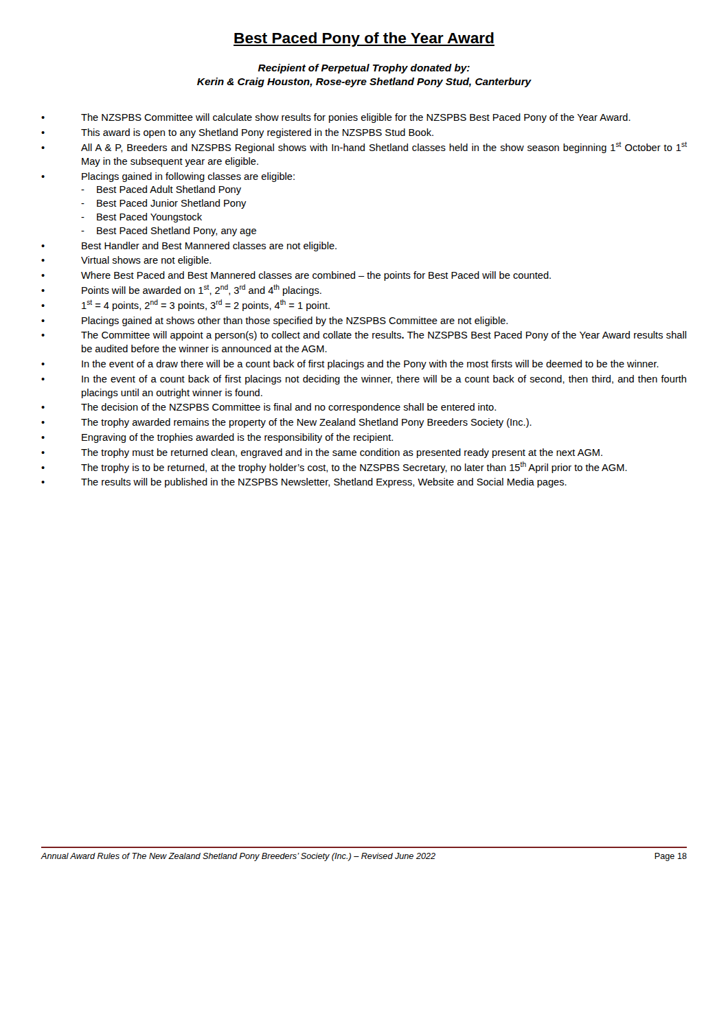Best Paced Pony of the Year Award
Recipient of Perpetual Trophy donated by:
Kerin & Craig Houston, Rose-eyre Shetland Pony Stud, Canterbury
The NZSPBS Committee will calculate show results for ponies eligible for the NZSPBS Best Paced Pony of the Year Award.
This award is open to any Shetland Pony registered in the NZSPBS Stud Book.
All A & P, Breeders and NZSPBS Regional shows with In-hand Shetland classes held in the show season beginning 1st October to 1st May in the subsequent year are eligible.
Placings gained in following classes are eligible:
Best Paced Adult Shetland Pony
Best Paced Junior Shetland Pony
Best Paced Youngstock
Best Paced Shetland Pony, any age
Best Handler and Best Mannered classes are not eligible.
Virtual shows are not eligible.
Where Best Paced and Best Mannered classes are combined – the points for Best Paced will be counted.
Points will be awarded on 1st, 2nd, 3rd and 4th placings.
1st = 4 points, 2nd = 3 points, 3rd = 2 points, 4th = 1 point.
Placings gained at shows other than those specified by the NZSPBS Committee are not eligible.
The Committee will appoint a person(s) to collect and collate the results. The NZSPBS Best Paced Pony of the Year Award results shall be audited before the winner is announced at the AGM.
In the event of a draw there will be a count back of first placings and the Pony with the most firsts will be deemed to be the winner.
In the event of a count back of first placings not deciding the winner, there will be a count back of second, then third, and then fourth placings until an outright winner is found.
The decision of the NZSPBS Committee is final and no correspondence shall be entered into.
The trophy awarded remains the property of the New Zealand Shetland Pony Breeders Society (Inc.).
Engraving of the trophies awarded is the responsibility of the recipient.
The trophy must be returned clean, engraved and in the same condition as presented ready present at the next AGM.
The trophy is to be returned, at the trophy holder’s cost, to the NZSPBS Secretary, no later than 15th April prior to the AGM.
The results will be published in the NZSPBS Newsletter, Shetland Express, Website and Social Media pages.
Annual Award Rules of The New Zealand Shetland Pony Breeders’ Society (Inc.) – Revised June 2022 Page 18